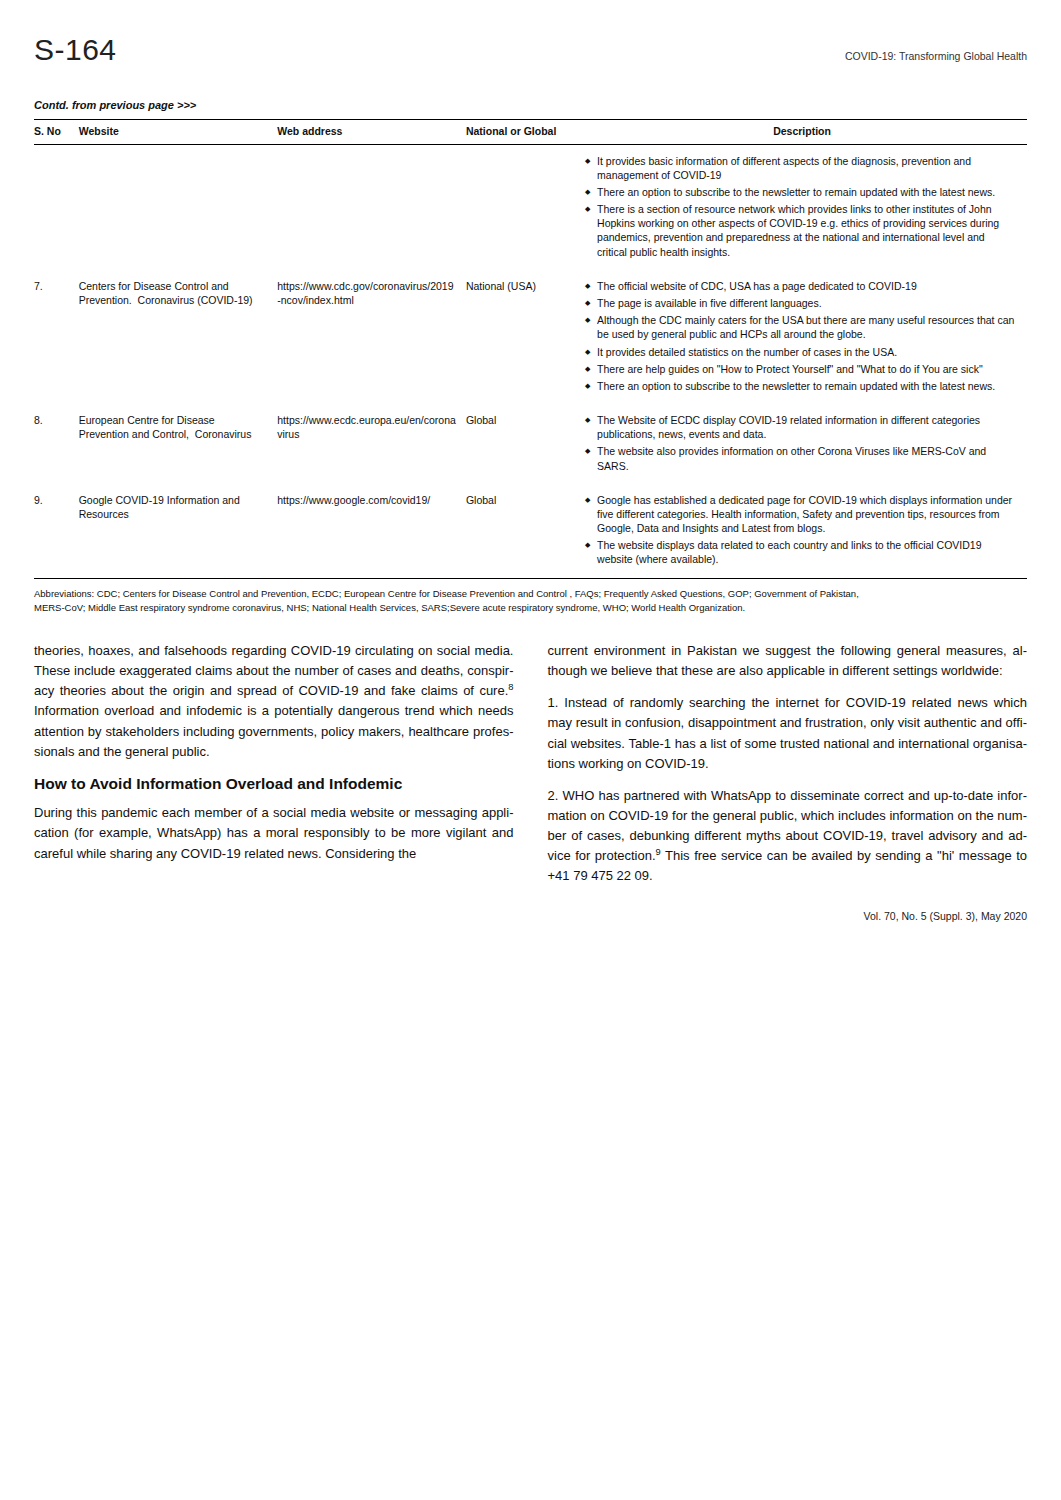S-164
COVID-19: Transforming Global Health
Contd. from previous page >>>
| S. No | Website | Web address | National or Global | Description |
| --- | --- | --- | --- | --- |
| | | | | It provides basic information of different aspects of the diagnosis, prevention and management of COVID-19 There an option to subscribe to the newsletter to remain updated with the latest news. There is a section of resource network which provides links to other institutes of John Hopkins working on other aspects of COVID-19 e.g. ethics of providing services during pandemics, prevention and preparedness at the national and international level and critical public health insights. |
| 7. | Centers for Disease Control and Prevention. Coronavirus (COVID-19) | https://www.cdc.gov/coronavirus/2019-ncov/index.html | National (USA) | The official website of CDC, USA has a page dedicated to COVID-19 The page is available in five different languages. Although the CDC mainly caters for the USA but there are many useful resources that can be used by general public and HCPs all around the globe. It provides detailed statistics on the number of cases in the USA. There are help guides on "How to Protect Yourself" and "What to do if You are sick" There an option to subscribe to the newsletter to remain updated with the latest news. |
| 8. | European Centre for Disease Prevention and Control, Coronavirus | https://www.ecdc.europa.eu/en/coronavirus | Global | The Website of ECDC display COVID-19 related information in different categories publications, news, events and data. The website also provides information on other Corona Viruses like MERS-CoV and SARS. |
| 9. | Google COVID-19 Information and Resources | https://www.google.com/covid19/ | Global | Google has established a dedicated page for COVID-19 which displays information under five different categories. Health information, Safety and prevention tips, resources from Google, Data and Insights and Latest from blogs. The website displays data related to each country and links to the official COVID19 website (where available). |
Abbreviations: CDC; Centers for Disease Control and Prevention, ECDC; European Centre for Disease Prevention and Control , FAQs; Frequently Asked Questions, GOP; Government of Pakistan,
MERS-CoV; Middle East respiratory syndrome coronavirus, NHS; National Health Services, SARS;Severe acute respiratory syndrome, WHO; World Health Organization.
theories, hoaxes, and falsehoods regarding COVID-19 circulating on social media. These include exaggerated claims about the number of cases and deaths, conspiracy theories about the origin and spread of COVID-19 and fake claims of cure.8 Information overload and infodemic is a potentially dangerous trend which needs attention by stakeholders including governments, policy makers, healthcare professionals and the general public.
How to Avoid Information Overload and Infodemic
During this pandemic each member of a social media website or messaging application (for example, WhatsApp) has a moral responsibly to be more vigilant and careful while sharing any COVID-19 related news. Considering the
current environment in Pakistan we suggest the following general measures, although we believe that these are also applicable in different settings worldwide:
1. Instead of randomly searching the internet for COVID-19 related news which may result in confusion, disappointment and frustration, only visit authentic and official websites. Table-1 has a list of some trusted national and international organisations working on COVID-19.
2. WHO has partnered with WhatsApp to disseminate correct and up-to-date information on COVID-19 for the general public, which includes information on the number of cases, debunking different myths about COVID-19, travel advisory and advice for protection.9 This free service can be availed by sending a "hi' message to +41 79 475 22 09.
Vol. 70, No. 5 (Suppl. 3), May 2020